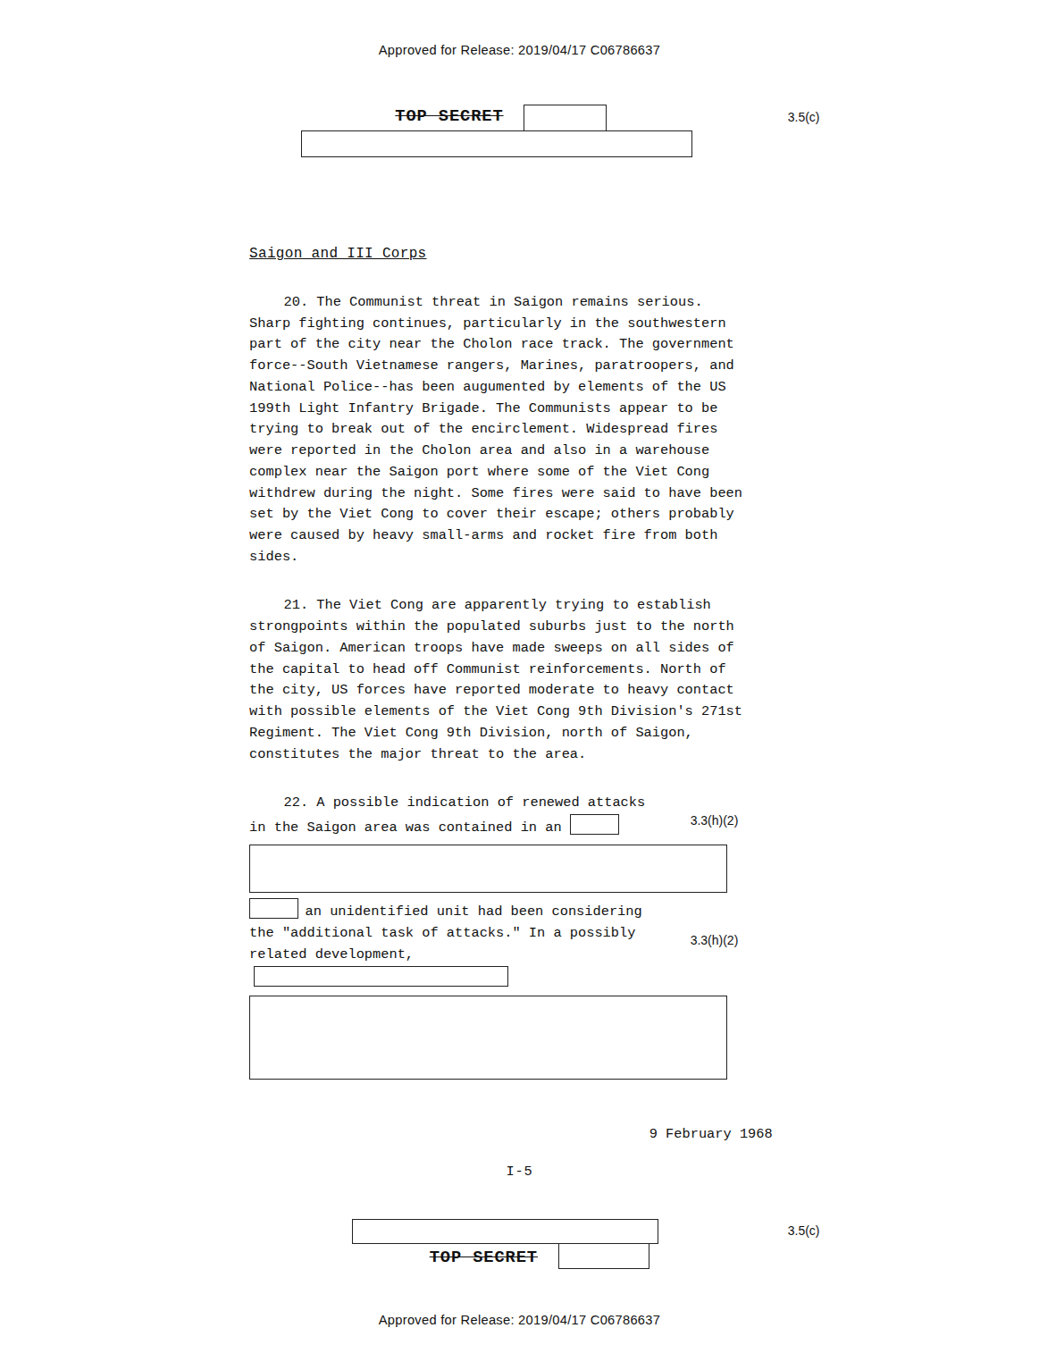Approved for Release: 2019/04/17 C06786637
TOP SECRET 3.5(c)
Saigon and III Corps
20. The Communist threat in Saigon remains serious. Sharp fighting continues, particularly in the southwestern part of the city near the Cholon race track. The government force--South Vietnamese rangers, Marines, paratroopers, and National Police--has been augumented by elements of the US 199th Light Infantry Brigade. The Communists appear to be trying to break out of the encirclement. Widespread fires were reported in the Cholon area and also in a warehouse complex near the Saigon port where some of the Viet Cong withdrew during the night. Some fires were said to have been set by the Viet Cong to cover their escape; others probably were caused by heavy small-arms and rocket fire from both sides.
21. The Viet Cong are apparently trying to establish strongpoints within the populated suburbs just to the north of Saigon. American troops have made sweeps on all sides of the capital to head off Communist reinforcements. North of the city, US forces have reported moderate to heavy contact with possible elements of the Viet Cong 9th Division's 271st Regiment. The Viet Cong 9th Division, north of Saigon, constitutes the major threat to the area.
22. A possible indication of renewed attacks in the Saigon area was contained in an 3.3(h)(2)
an unidentified unit had been considering the "additional task of attacks." In a possibly related development, 3.3(h)(2)
9 February 1968
I-5
TOP SECRET 3.5(c)
Approved for Release: 2019/04/17 C06786637